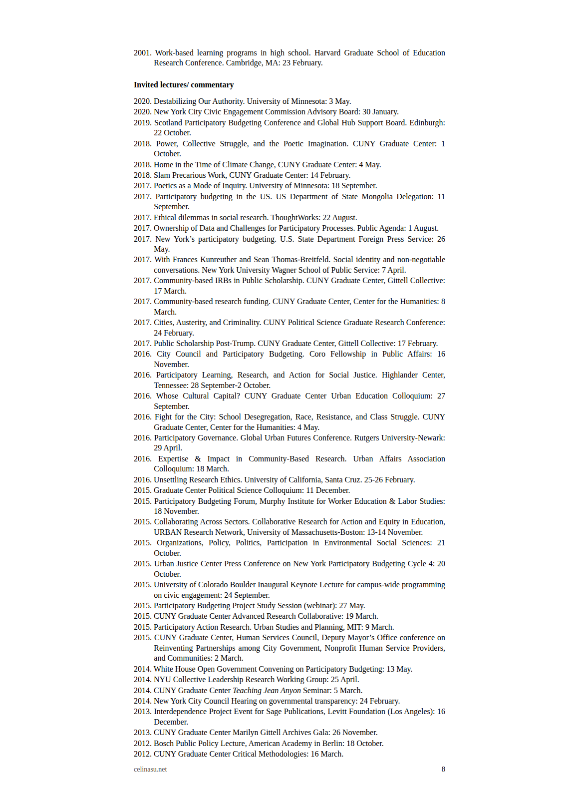2001. Work-based learning programs in high school. Harvard Graduate School of Education Research Conference. Cambridge, MA: 23 February.
Invited lectures/ commentary
2020. Destabilizing Our Authority. University of Minnesota: 3 May.
2020. New York City Civic Engagement Commission Advisory Board: 30 January.
2019. Scotland Participatory Budgeting Conference and Global Hub Support Board. Edinburgh: 22 October.
2018. Power, Collective Struggle, and the Poetic Imagination. CUNY Graduate Center: 1 October.
2018. Home in the Time of Climate Change, CUNY Graduate Center: 4 May.
2018. Slam Precarious Work, CUNY Graduate Center: 14 February.
2017. Poetics as a Mode of Inquiry. University of Minnesota: 18 September.
2017. Participatory budgeting in the US. US Department of State Mongolia Delegation: 11 September.
2017. Ethical dilemmas in social research. ThoughtWorks: 22 August.
2017. Ownership of Data and Challenges for Participatory Processes. Public Agenda: 1 August.
2017. New York’s participatory budgeting. U.S. State Department Foreign Press Service: 26 May.
2017. With Frances Kunreuther and Sean Thomas-Breitfeld. Social identity and non-negotiable conversations. New York University Wagner School of Public Service: 7 April.
2017. Community-based IRBs in Public Scholarship. CUNY Graduate Center, Gittell Collective: 17 March.
2017. Community-based research funding. CUNY Graduate Center, Center for the Humanities: 8 March.
2017. Cities, Austerity, and Criminality. CUNY Political Science Graduate Research Conference: 24 February.
2017. Public Scholarship Post-Trump. CUNY Graduate Center, Gittell Collective: 17 February.
2016. City Council and Participatory Budgeting. Coro Fellowship in Public Affairs: 16 November.
2016. Participatory Learning, Research, and Action for Social Justice. Highlander Center, Tennessee: 28 September-2 October.
2016. Whose Cultural Capital? CUNY Graduate Center Urban Education Colloquium: 27 September.
2016. Fight for the City: School Desegregation, Race, Resistance, and Class Struggle. CUNY Graduate Center, Center for the Humanities: 4 May.
2016. Participatory Governance. Global Urban Futures Conference. Rutgers University-Newark: 29 April.
2016. Expertise & Impact in Community-Based Research. Urban Affairs Association Colloquium: 18 March.
2016. Unsettling Research Ethics. University of California, Santa Cruz. 25-26 February.
2015. Graduate Center Political Science Colloquium: 11 December.
2015. Participatory Budgeting Forum, Murphy Institute for Worker Education & Labor Studies: 18 November.
2015. Collaborating Across Sectors. Collaborative Research for Action and Equity in Education, URBAN Research Network, University of Massachusetts-Boston: 13-14 November.
2015. Organizations, Policy, Politics, Participation in Environmental Social Sciences: 21 October.
2015. Urban Justice Center Press Conference on New York Participatory Budgeting Cycle 4: 20 October.
2015. University of Colorado Boulder Inaugural Keynote Lecture for campus-wide programming on civic engagement: 24 September.
2015. Participatory Budgeting Project Study Session (webinar): 27 May.
2015. CUNY Graduate Center Advanced Research Collaborative: 19 March.
2015. Participatory Action Research. Urban Studies and Planning, MIT: 9 March.
2015. CUNY Graduate Center, Human Services Council, Deputy Mayor’s Office conference on Reinventing Partnerships among City Government, Nonprofit Human Service Providers, and Communities: 2 March.
2014. White House Open Government Convening on Participatory Budgeting: 13 May.
2014. NYU Collective Leadership Research Working Group: 25 April.
2014. CUNY Graduate Center Teaching Jean Anyon Seminar: 5 March.
2014. New York City Council Hearing on governmental transparency: 24 February.
2013. Interdependence Project Event for Sage Publications, Levitt Foundation (Los Angeles): 16 December.
2013. CUNY Graduate Center Marilyn Gittell Archives Gala: 26 November.
2012. Bosch Public Policy Lecture, American Academy in Berlin: 18 October.
2012. CUNY Graduate Center Critical Methodologies: 16 March.
celinasu.net 8